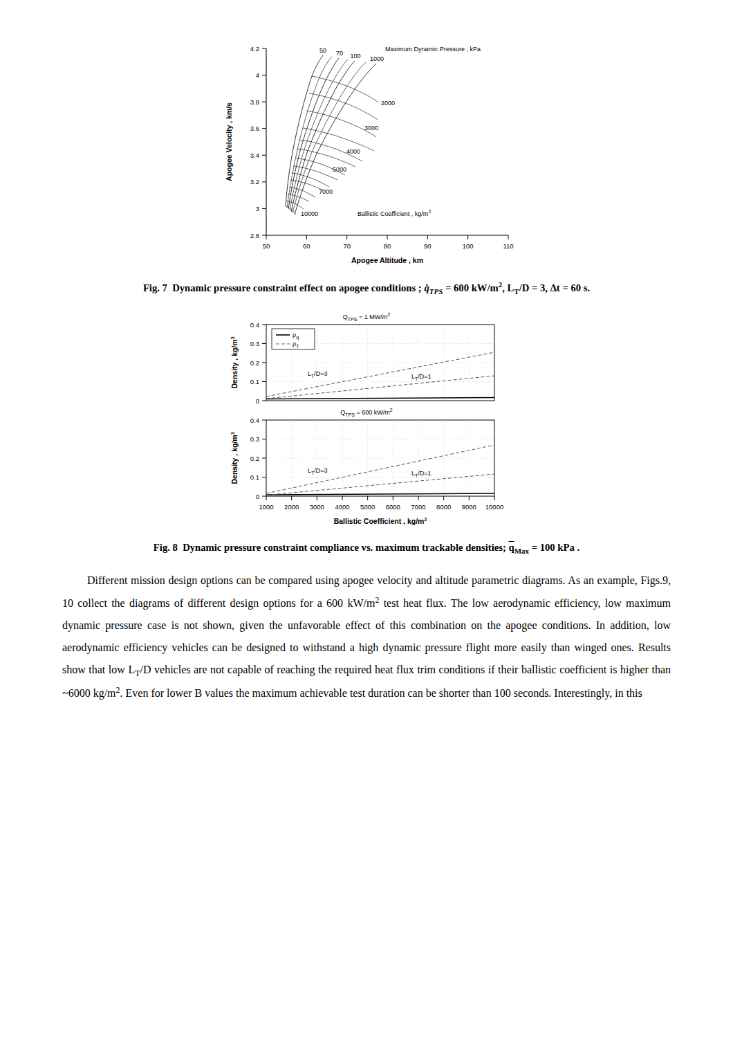2.8 3 3.2 3.4 3.6 3.8 4 4.2 50 60 70 80 90 100 110 Apogee Altitude , km Apogee Velocity , km/s 50 70 100 1000 Maximum Dynamic Pressure , kPa 2000 3000 4000 5000 7000 10000 Ballistic Coefficient , kg/m2
Fig. 7 Dynamic pressure constraint effect on apogee conditions ; q̇TPS = 600 kW/m2, LT/D = 3, Δt = 60 s.
QTPS = 1 MW/m2 0 0.1 0.2 0.3 0.4 ρq ρT LT/D=3 LT/D=1 Density , kg/m3 QTPS = 600 kW/m2 0 0.1 0.2 0.3 0.4 1000 2000 3000 4000 5000 6000 7000 8000 9000 10000 LT/D=3 LT/D=1 Density , kg/m3 Ballistic Coefficient , kg/m2
Fig. 8 Dynamic pressure constraint compliance vs. maximum trackable densities; qMax = 100 kPa .
Different mission design options can be compared using apogee velocity and altitude parametric diagrams. As an example, Figs.9, 10 collect the diagrams of different design options for a 600 kW/m2 test heat flux. The low aerodynamic efficiency, low maximum dynamic pressure case is not shown, given the unfavorable effect of this combination on the apogee conditions. In addition, low aerodynamic efficiency vehicles can be designed to withstand a high dynamic pressure flight more easily than winged ones. Results show that low LT/D vehicles are not capable of reaching the required heat flux trim conditions if their ballistic coefficient is higher than ~6000 kg/m2. Even for lower B values the maximum achievable test duration can be shorter than 100 seconds. Interestingly, in this